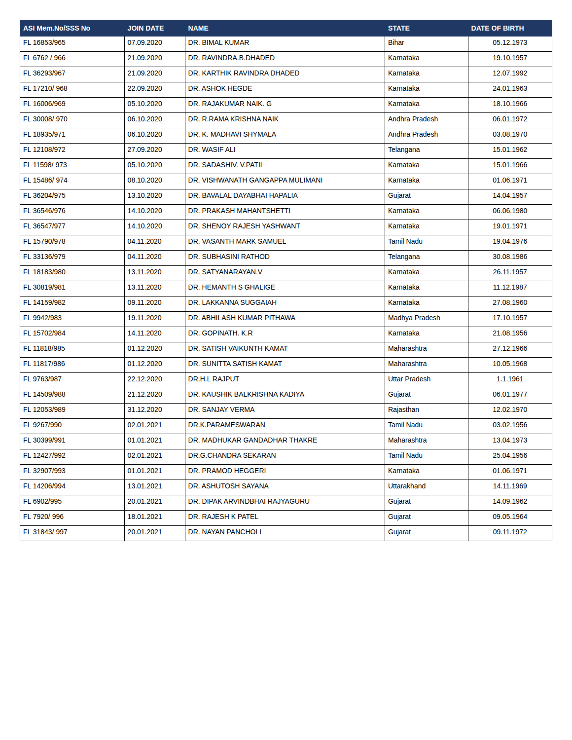| ASI Mem.No/SSS No | JOIN DATE | NAME | STATE | DATE OF BIRTH |
| --- | --- | --- | --- | --- |
| FL 16853/965 | 07.09.2020 | DR. BIMAL KUMAR | Bihar | 05.12.1973 |
| FL 6762 / 966 | 21.09.2020 | DR. RAVINDRA.B.DHADED | Karnataka | 19.10.1957 |
| FL 36293/967 | 21.09.2020 | DR. KARTHIK RAVINDRA DHADED | Karnataka | 12.07.1992 |
| FL 17210/ 968 | 22.09.2020 | DR. ASHOK HEGDE | Karnataka | 24.01.1963 |
| FL 16006/969 | 05.10.2020 | DR. RAJAKUMAR NAIK. G | Karnataka | 18.10.1966 |
| FL 30008/ 970 | 06.10.2020 | DR. R.RAMA KRISHNA NAIK | Andhra Pradesh | 06.01.1972 |
| FL 18935/971 | 06.10.2020 | DR. K. MADHAVI SHYMALA | Andhra Pradesh | 03.08.1970 |
| FL 12108/972 | 27.09.2020 | DR. WASIF ALI | Telangana | 15.01.1962 |
| FL 11598/ 973 | 05.10.2020 | DR. SADASHIV. V.PATIL | Karnataka | 15.01.1966 |
| FL 15486/ 974 | 08.10.2020 | DR. VISHWANATH GANGAPPA MULIMANI | Karnataka | 01.06.1971 |
| FL 36204/975 | 13.10.2020 | DR. BAVALAL DAYABHAI HAPALIA | Gujarat | 14.04.1957 |
| FL 36546/976 | 14.10.2020 | DR. PRAKASH MAHANTSHETTI | Karnataka | 06.06.1980 |
| FL 36547/977 | 14.10.2020 | DR. SHENOY RAJESH YASHWANT | Karnataka | 19.01.1971 |
| FL 15790/978 | 04.11.2020 | DR. VASANTH MARK SAMUEL | Tamil Nadu | 19.04.1976 |
| FL 33136/979 | 04.11.2020 | DR. SUBHASINI RATHOD | Telangana | 30.08.1986 |
| FL 18183/980 | 13.11.2020 | DR. SATYANARAYAN.V | Karnataka | 26.11.1957 |
| FL 30819/981 | 13.11.2020 | DR. HEMANTH S GHALIGE | Karnataka | 11.12.1987 |
| FL 14159/982 | 09.11.2020 | DR. LAKKANNA SUGGAIAH | Karnataka | 27.08.1960 |
| FL 9942/983 | 19.11.2020 | DR. ABHILASH KUMAR PITHAWA | Madhya Pradesh | 17.10.1957 |
| FL 15702/984 | 14.11.2020 | DR. GOPINATH. K.R | Karnataka | 21.08.1956 |
| FL 11818/985 | 01.12.2020 | DR. SATISH VAIKUNTH KAMAT | Maharashtra | 27.12.1966 |
| FL 11817/986 | 01.12.2020 | DR. SUNITTA SATISH KAMAT | Maharashtra | 10.05.1968 |
| FL 9763/987 | 22.12.2020 | DR.H.L RAJPUT | Uttar Pradesh | 1.1.1961 |
| FL 14509/988 | 21.12.2020 | DR. KAUSHIK BALKRISHNA KADIYA | Gujarat | 06.01.1977 |
| FL 12053/989 | 31.12.2020 | DR. SANJAY VERMA | Rajasthan | 12.02.1970 |
| FL 9267/990 | 02.01.2021 | DR.K.PARAMESWARAN | Tamil Nadu | 03.02.1956 |
| FL 30399/991 | 01.01.2021 | DR. MADHUKAR GANDADHAR THAKRE | Maharashtra | 13.04.1973 |
| FL 12427/992 | 02.01.2021 | DR.G.CHANDRA SEKARAN | Tamil Nadu | 25.04.1956 |
| FL 32907/993 | 01.01.2021 | DR. PRAMOD HEGGERI | Karnataka | 01.06.1971 |
| FL 14206/994 | 13.01.2021 | DR. ASHUTOSH SAYANA | Uttarakhand | 14.11.1969 |
| FL 6902/995 | 20.01.2021 | DR. DIPAK ARVINDBHAI RAJYAGURU | Gujarat | 14.09.1962 |
| FL 7920/ 996 | 18.01.2021 | DR. RAJESH K PATEL | Gujarat | 09.05.1964 |
| FL 31843/ 997 | 20.01.2021 | DR. NAYAN PANCHOLI | Gujarat | 09.11.1972 |